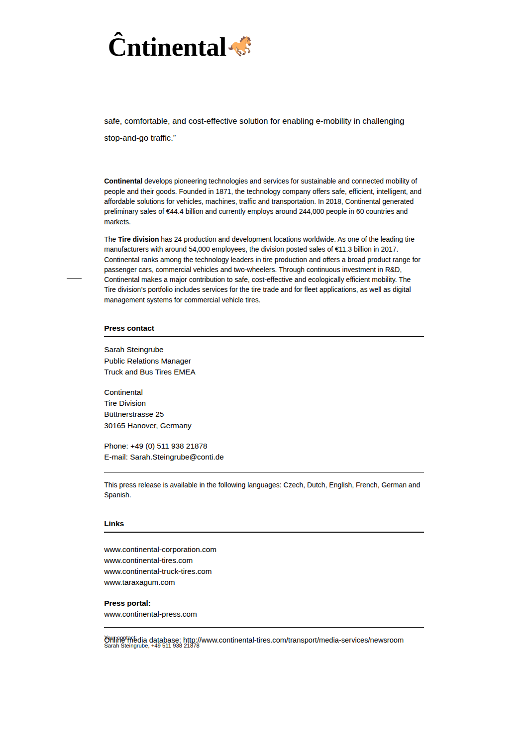Ĉntinental🐎
safe, comfortable, and cost-effective solution for enabling e-mobility in challenging stop-and-go traffic.”
Continental develops pioneering technologies and services for sustainable and connected mobility of people and their goods. Founded in 1871, the technology company offers safe, efficient, intelligent, and affordable solutions for vehicles, machines, traffic and transportation. In 2018, Continental generated preliminary sales of €44.4 billion and currently employs around 244,000 people in 60 countries and markets.
The Tire division has 24 production and development locations worldwide. As one of the leading tire manufacturers with around 54,000 employees, the division posted sales of €11.3 billion in 2017. Continental ranks among the technology leaders in tire production and offers a broad product range for passenger cars, commercial vehicles and two-wheelers. Through continuous investment in R&D, Continental makes a major contribution to safe, cost-effective and ecologically efficient mobility. The Tire division’s portfolio includes services for the tire trade and for fleet applications, as well as digital management systems for commercial vehicle tires.
Press contact
Sarah Steingrube
Public Relations Manager
Truck and Bus Tires EMEA
Continental
Tire Division
Büttnerstrasse 25
30165 Hanover, Germany
Phone: +49 (0) 511 938 21878
E-mail: Sarah.Steingrube@conti.de
This press release is available in the following languages: Czech, Dutch, English, French, German and Spanish.
Links
www.continental-corporation.com
www.continental-tires.com
www.continental-truck-tires.com
www.taraxagum.com
Press portal:
www.continental-press.com
Online media database: http://www.continental-tires.com/transport/media-services/newsroom
Your contact:
Sarah Steingrube, +49 511 938 21878